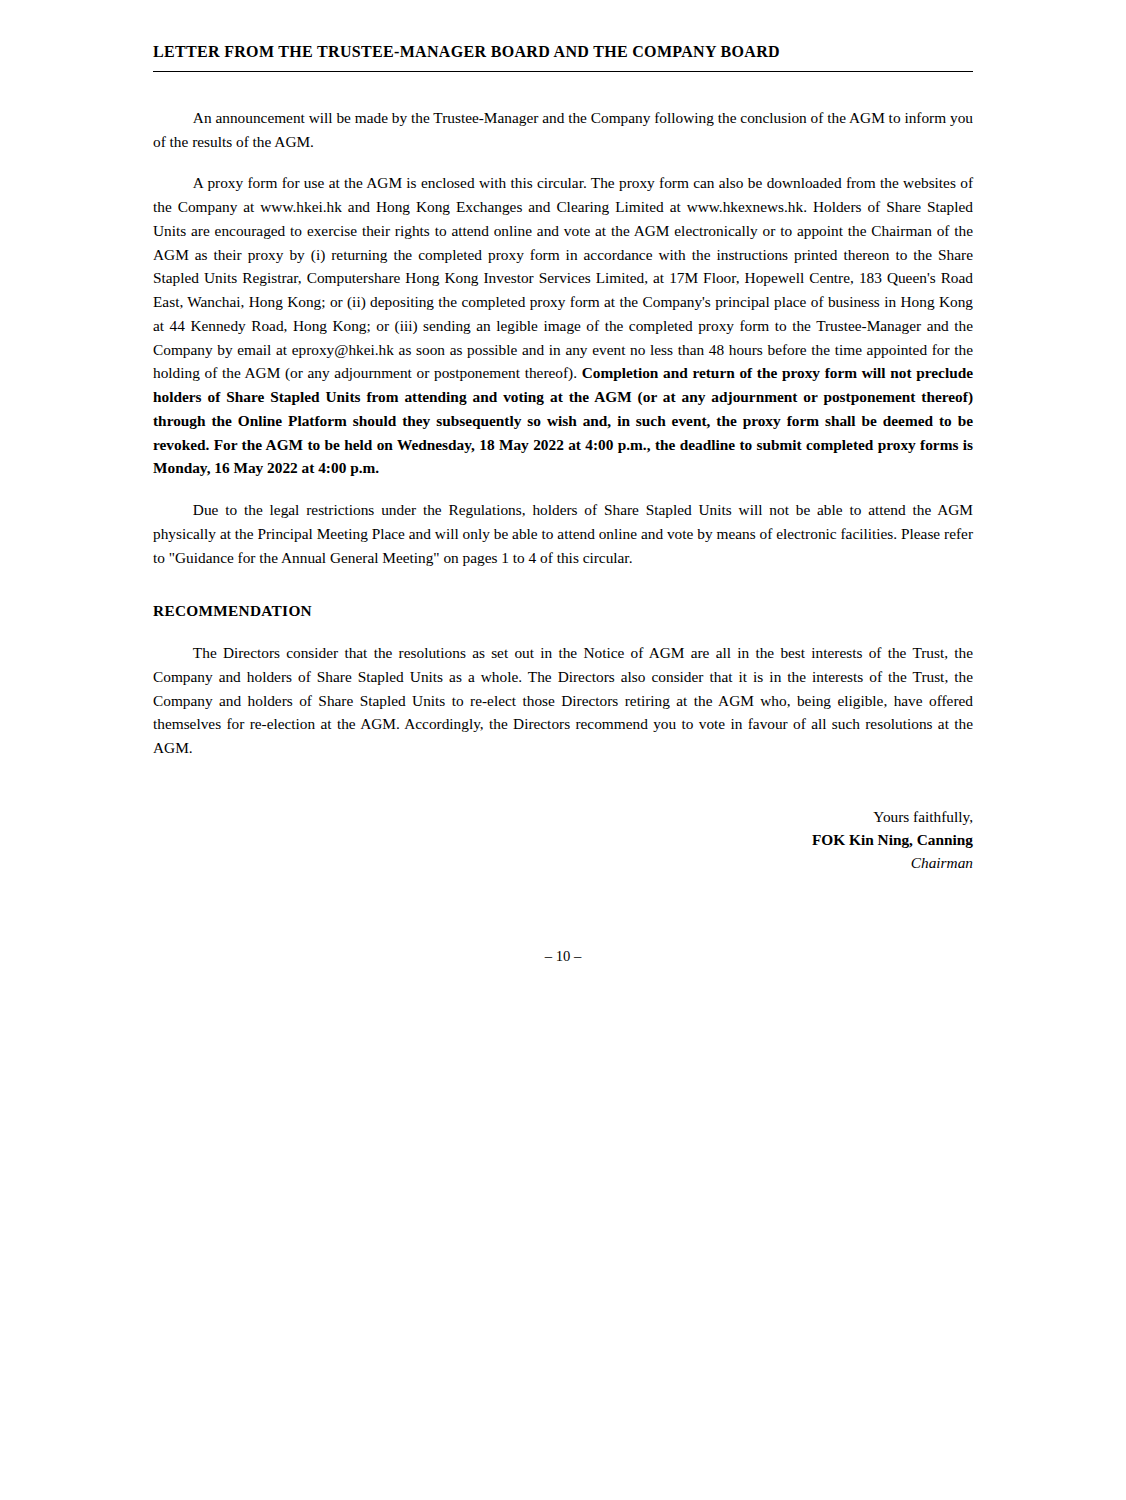LETTER FROM THE TRUSTEE-MANAGER BOARD AND THE COMPANY BOARD
An announcement will be made by the Trustee-Manager and the Company following the conclusion of the AGM to inform you of the results of the AGM.
A proxy form for use at the AGM is enclosed with this circular. The proxy form can also be downloaded from the websites of the Company at www.hkei.hk and Hong Kong Exchanges and Clearing Limited at www.hkexnews.hk. Holders of Share Stapled Units are encouraged to exercise their rights to attend online and vote at the AGM electronically or to appoint the Chairman of the AGM as their proxy by (i) returning the completed proxy form in accordance with the instructions printed thereon to the Share Stapled Units Registrar, Computershare Hong Kong Investor Services Limited, at 17M Floor, Hopewell Centre, 183 Queen's Road East, Wanchai, Hong Kong; or (ii) depositing the completed proxy form at the Company's principal place of business in Hong Kong at 44 Kennedy Road, Hong Kong; or (iii) sending an legible image of the completed proxy form to the Trustee-Manager and the Company by email at eproxy@hkei.hk as soon as possible and in any event no less than 48 hours before the time appointed for the holding of the AGM (or any adjournment or postponement thereof). Completion and return of the proxy form will not preclude holders of Share Stapled Units from attending and voting at the AGM (or at any adjournment or postponement thereof) through the Online Platform should they subsequently so wish and, in such event, the proxy form shall be deemed to be revoked. For the AGM to be held on Wednesday, 18 May 2022 at 4:00 p.m., the deadline to submit completed proxy forms is Monday, 16 May 2022 at 4:00 p.m.
Due to the legal restrictions under the Regulations, holders of Share Stapled Units will not be able to attend the AGM physically at the Principal Meeting Place and will only be able to attend online and vote by means of electronic facilities. Please refer to "Guidance for the Annual General Meeting" on pages 1 to 4 of this circular.
RECOMMENDATION
The Directors consider that the resolutions as set out in the Notice of AGM are all in the best interests of the Trust, the Company and holders of Share Stapled Units as a whole. The Directors also consider that it is in the interests of the Trust, the Company and holders of Share Stapled Units to re-elect those Directors retiring at the AGM who, being eligible, have offered themselves for re-election at the AGM. Accordingly, the Directors recommend you to vote in favour of all such resolutions at the AGM.
Yours faithfully,
FOK Kin Ning, Canning
Chairman
– 10 –